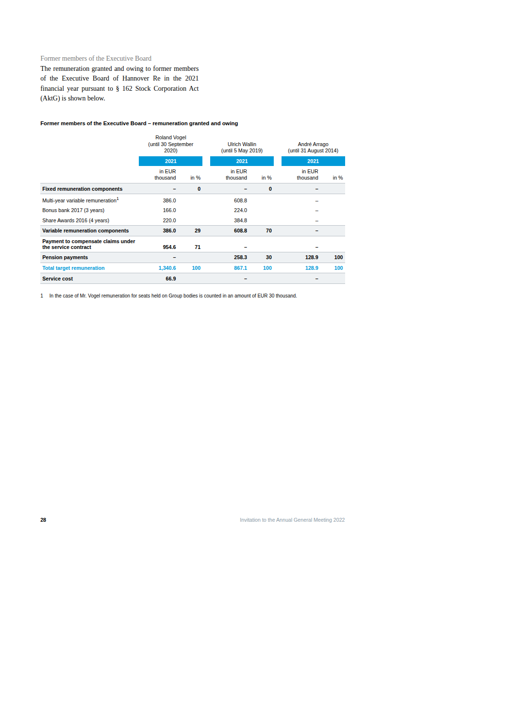Former members of the Executive Board
The remuneration granted and owing to former members of the Executive Board of Hannover Re in the 2021 financial year pursuant to § 162 Stock Corporation Act (AktG) is shown below.
Former members of the Executive Board – remuneration granted and owing
| | Roland Vogel (until 30 September 2020) | | Ulrich Wallin (until 5 May 2019) | | André Arrago (until 31 August 2014) |
| --- | --- | --- | --- | --- | --- |
| | 2021 | | 2021 | | 2021 |
| | in EUR thousand | in % | | in EUR thousand | in % | | in EUR thousand | in % |
| Fixed remuneration components | – | 0 | | – | 0 | | – | |
| Multi-year variable remuneration 1 | 386.0 | | | 608.8 | | | – | |
| Bonus bank 2017 (3 years) | 166.0 | | | 224.0 | | | – | |
| Share Awards 2016 (4 years) | 220.0 | | | 384.8 | | | – | |
| Variable remuneration components | 386.0 | 29 | | 608.8 | 70 | | – | |
| Payment to compensate claims under the service contract | 954.6 | 71 | | – | | | – | |
| Pension payments | – | | | 258.3 | 30 | | 128.9 | 100 |
| Total target remuneration | 1,340.6 | 100 | | 867.1 | 100 | | 128.9 | 100 |
| Service cost | 66.9 | | | – | | | – | |
1
In the case of Mr. Vogel remuneration for seats held on Group bodies is counted in an amount of EUR 30 thousand.
28
Invitation to the Annual General Meeting 2022